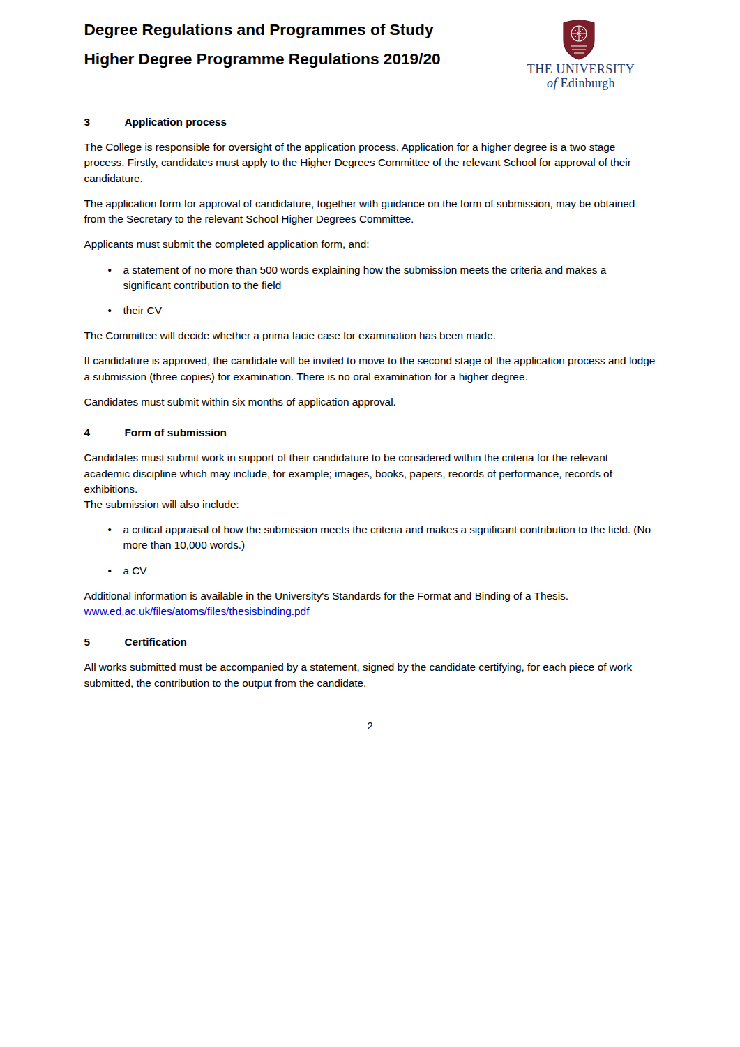Degree Regulations and Programmes of Study
Higher Degree Programme Regulations 2019/20
The University of Edinburgh
3 Application process
The College is responsible for oversight of the application process. Application for a higher degree is a two stage process. Firstly, candidates must apply to the Higher Degrees Committee of the relevant School for approval of their candidature.
The application form for approval of candidature, together with guidance on the form of submission, may be obtained from the Secretary to the relevant School Higher Degrees Committee.
Applicants must submit the completed application form, and:
a statement of no more than 500 words explaining how the submission meets the criteria and makes a significant contribution to the field
their CV
The Committee will decide whether a prima facie case for examination has been made.
If candidature is approved, the candidate will be invited to move to the second stage of the application process and lodge a submission (three copies) for examination. There is no oral examination for a higher degree.
Candidates must submit within six months of application approval.
4 Form of submission
Candidates must submit work in support of their candidature to be considered within the criteria for the relevant academic discipline which may include, for example; images, books, papers, records of performance, records of exhibitions.
The submission will also include:
a critical appraisal of how the submission meets the criteria and makes a significant contribution to the field. (No more than 10,000 words.)
a CV
Additional information is available in the University's Standards for the Format and Binding of a Thesis.
www.ed.ac.uk/files/atoms/files/thesisbinding.pdf
5 Certification
All works submitted must be accompanied by a statement, signed by the candidate certifying, for each piece of work submitted, the contribution to the output from the candidate.
2